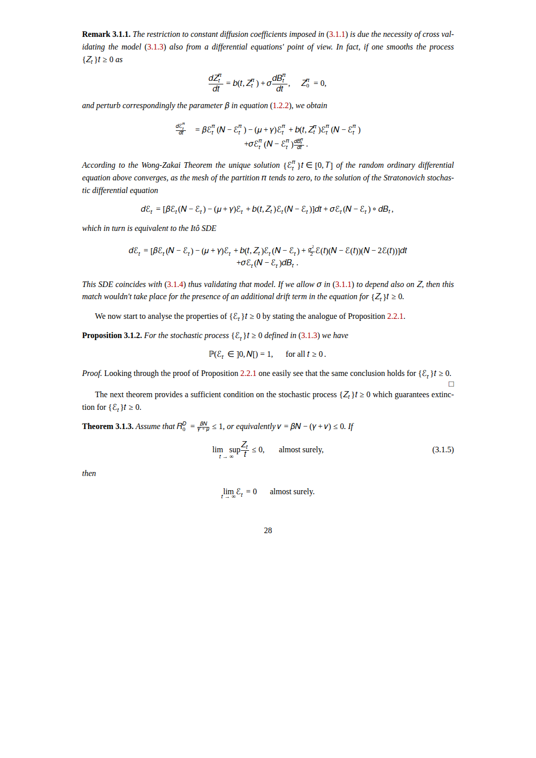Remark 3.1.1. The restriction to constant diffusion coefficients imposed in (3.1.1) is due the necessity of cross validating the model (3.1.3) also from a differential equations' point of view. In fact, if one smooths the process {Zt}t≥0 as
dZtπdt = b(t,Ztπ) + σ dBtπdt , Z0π = 0 ,
and perturb correspondingly the parameter β in equation (1.2.2), we obtain
dℰtπdt = βℰtπ(N−ℰtπ) −(μ+γ)ℰtπ +b(t,Ztπ)ℰtπ(N−ℰtπ) +σℰtπ(N−ℰtπ) dBtπdt .
According to the Wong-Zakai Theorem the unique solution {ℰtπ}t∈[0,T] of the random ordinary differential equation above converges, as the mesh of the partition π tends to zero, to the solution of the Stratonovich stochastic differential equation
dℰt = [ βℰt(N−ℰt) −(μ+γ)ℰt +b(t,Zt)ℰt(N−ℰt) ] dt + σℰt(N−ℰt) ∘ dBt ,
which in turn is equivalent to the Itô SDE
dℰt = [ βℰt(N−ℰt) −(μ+γ)ℰt +b(t,Zt)ℰt(N−ℰt) + σ22 ℰ(t)(N−ℰ(t))(N−2ℰ(t)) ] dt +σℰt(N−ℰt)dBt.
This SDE coincides with (3.1.4) thus validating that model. If we allow σ in (3.1.1) to depend also on Z, then this match wouldn't take place for the presence of an additional drift term in the equation for {Zt}t≥0.
We now start to analyse the properties of {ℰt}t≥0 by stating the analogue of Proposition 2.2.1.
Proposition 3.1.2. For the stochastic process {ℰt}t≥0 defined in (3.1.3) we have
ℙ(ℰt∈]0,N[) =1, for all t≥0.
Proof. Looking through the proof of Proposition 2.2.1 one easily see that the same conclusion holds for {ℰt}t≥0. □
The next theorem provides a sufficient condition on the stochastic process {Zt}t≥0 which guarantees extinction for {ℰt}t≥0.
Theorem 3.1.3. Assume that R0D=βNγ+μ≤1, or equivalently ν=βN−(γ+ν)≤0. If
lim supt→∞ Ztt ≤0, almost surely, (3.1.5)
then
limt→∞ ℰt =0 almost surely.
28